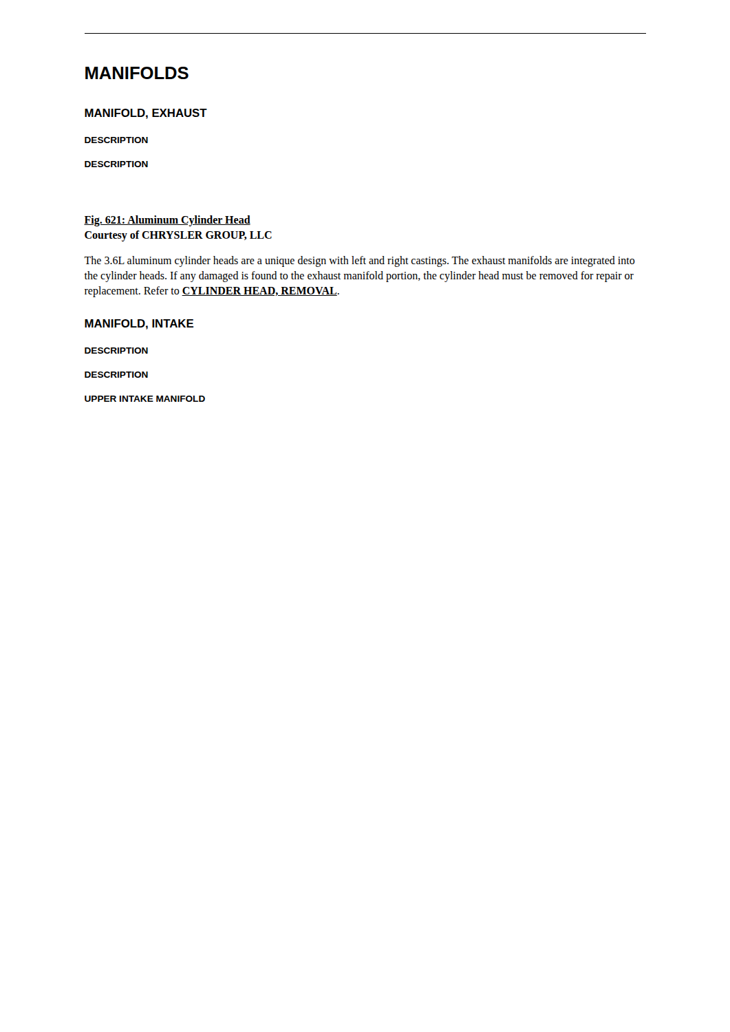MANIFOLDS
MANIFOLD, EXHAUST
DESCRIPTION
DESCRIPTION
Fig. 621: Aluminum Cylinder Head Courtesy of CHRYSLER GROUP, LLC
The 3.6L aluminum cylinder heads are a unique design with left and right castings. The exhaust manifolds are integrated into the cylinder heads. If any damaged is found to the exhaust manifold portion, the cylinder head must be removed for repair or replacement. Refer to CYLINDER HEAD, REMOVAL.
MANIFOLD, INTAKE
DESCRIPTION
DESCRIPTION
UPPER INTAKE MANIFOLD